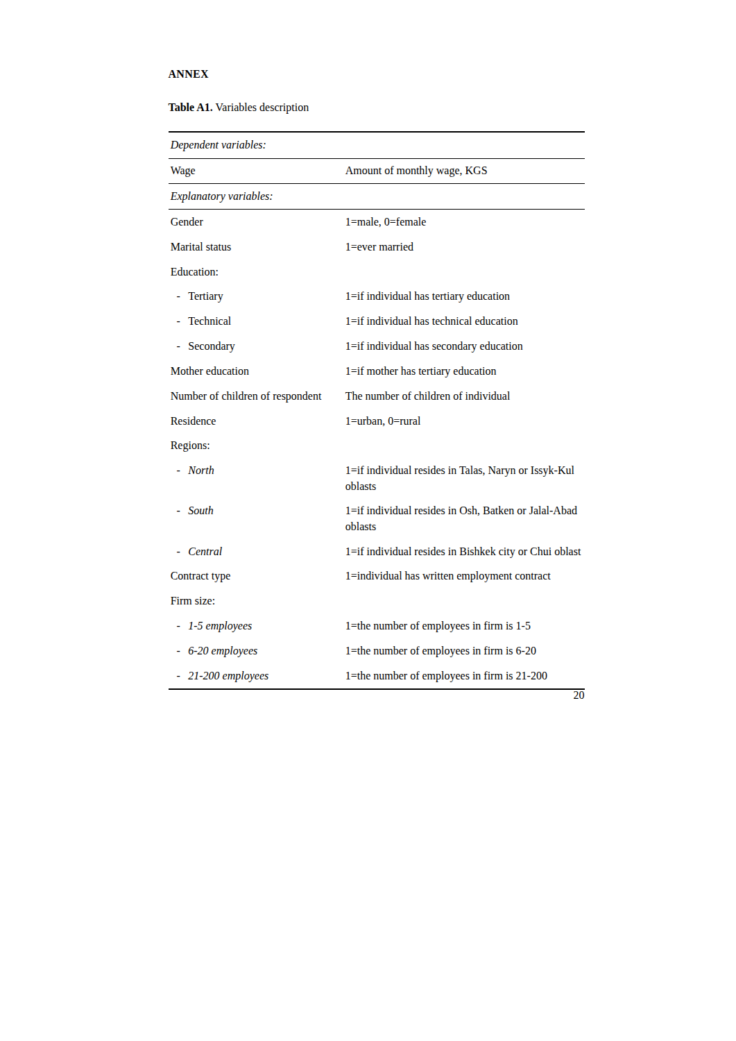ANNEX
Table A1. Variables description
| Dependent variables: | |
| Wage | Amount of monthly wage, KGS |
| Explanatory variables: | |
| Gender | 1=male, 0=female |
| Marital status | 1=ever married |
| Education: | |
| - Tertiary | 1=if individual has tertiary education |
| - Technical | 1=if individual has technical education |
| - Secondary | 1=if individual has secondary education |
| Mother education | 1=if mother has tertiary education |
| Number of children of respondent | The number of children of individual |
| Residence | 1=urban, 0=rural |
| Regions: | |
| - North | 1=if individual resides in Talas, Naryn or Issyk-Kul oblasts |
| - South | 1=if individual resides in Osh, Batken or Jalal-Abad oblasts |
| - Central | 1=if individual resides in Bishkek city or Chui oblast |
| Contract type | 1=individual has written employment contract |
| Firm size: | |
| - 1-5 employees | 1=the number of employees in firm is 1-5 |
| - 6-20 employees | 1=the number of employees in firm is 6-20 |
| - 21-200 employees | 1=the number of employees in firm is 21-200 |
20